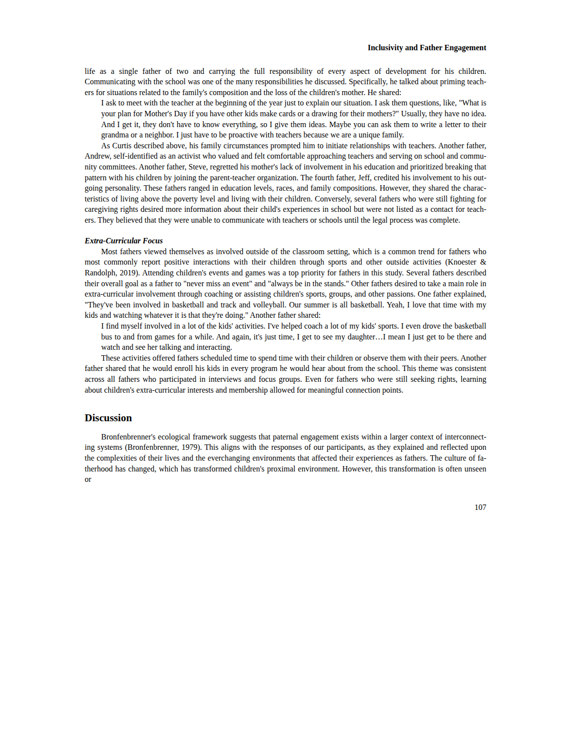Inclusivity and Father Engagement
life as a single father of two and carrying the full responsibility of every aspect of development for his children. Communicating with the school was one of the many responsibilities he discussed. Specifically, he talked about priming teachers for situations related to the family's composition and the loss of the children's mother. He shared:
I ask to meet with the teacher at the beginning of the year just to explain our situation. I ask them questions, like, "What is your plan for Mother's Day if you have other kids make cards or a drawing for their mothers?" Usually, they have no idea. And I get it, they don't have to know everything, so I give them ideas. Maybe you can ask them to write a letter to their grandma or a neighbor. I just have to be proactive with teachers because we are a unique family.
As Curtis described above, his family circumstances prompted him to initiate relationships with teachers. Another father, Andrew, self-identified as an activist who valued and felt comfortable approaching teachers and serving on school and community committees. Another father, Steve, regretted his mother's lack of involvement in his education and prioritized breaking that pattern with his children by joining the parent-teacher organization. The fourth father, Jeff, credited his involvement to his outgoing personality. These fathers ranged in education levels, races, and family compositions. However, they shared the characteristics of living above the poverty level and living with their children. Conversely, several fathers who were still fighting for caregiving rights desired more information about their child's experiences in school but were not listed as a contact for teachers. They believed that they were unable to communicate with teachers or schools until the legal process was complete.
Extra-Curricular Focus
Most fathers viewed themselves as involved outside of the classroom setting, which is a common trend for fathers who most commonly report positive interactions with their children through sports and other outside activities (Knoester & Randolph, 2019). Attending children's events and games was a top priority for fathers in this study. Several fathers described their overall goal as a father to "never miss an event" and "always be in the stands." Other fathers desired to take a main role in extra-curricular involvement through coaching or assisting children's sports, groups, and other passions. One father explained, "They've been involved in basketball and track and volleyball. Our summer is all basketball. Yeah, I love that time with my kids and watching whatever it is that they're doing." Another father shared:
I find myself involved in a lot of the kids' activities. I've helped coach a lot of my kids' sports. I even drove the basketball bus to and from games for a while. And again, it's just time, I get to see my daughter…I mean I just get to be there and watch and see her talking and interacting.
These activities offered fathers scheduled time to spend time with their children or observe them with their peers. Another father shared that he would enroll his kids in every program he would hear about from the school. This theme was consistent across all fathers who participated in interviews and focus groups. Even for fathers who were still seeking rights, learning about children's extra-curricular interests and membership allowed for meaningful connection points.
Discussion
Bronfenbrenner's ecological framework suggests that paternal engagement exists within a larger context of interconnecting systems (Bronfenbrenner, 1979). This aligns with the responses of our participants, as they explained and reflected upon the complexities of their lives and the everchanging environments that affected their experiences as fathers. The culture of fatherhood has changed, which has transformed children's proximal environment. However, this transformation is often unseen or
107